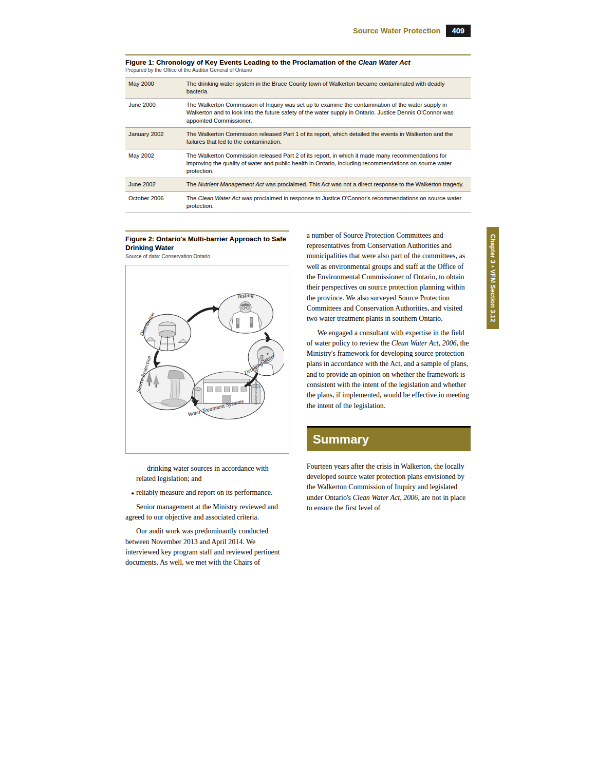Source Water Protection 409
Figure 1: Chronology of Key Events Leading to the Proclamation of the Clean Water Act
Prepared by the Office of the Auditor General of Ontario
| May 2000 | The drinking water system in the Bruce County town of Walkerton became contaminated with deadly bacteria. |
| June 2000 | The Walkerton Commission of Inquiry was set up to examine the contamination of the water supply in Walkerton and to look into the future safety of the water supply in Ontario. Justice Dennis O'Connor was appointed Commissioner. |
| January 2002 | The Walkerton Commission released Part 1 of its report, which detailed the events in Walkerton and the failures that led to the contamination. |
| May 2002 | The Walkerton Commission released Part 2 of its report, in which it made many recommendations for improving the quality of water and public health in Ontario, including recommendations on source water protection. |
| June 2002 | The Nutrient Management Act was proclaimed. This Act was not a direct response to the Walkerton tragedy. |
| October 2006 | The Clean Water Act was proclaimed in response to Justice O'Connor's recommendations on source water protection. |
Figure 2: Ontario's Multi-barrier Approach to Safe Drinking Water
Source of data: Conservation Ontario
Testing Distribution Drinking Water Source Protection Water Treatment Systems Courtesy of Conservation Ontario
drinking water sources in accordance with related legislation; and
reliably measure and report on its performance.
Senior management at the Ministry reviewed and agreed to our objective and associated criteria.
Our audit work was predominantly conducted between November 2013 and April 2014. We interviewed key program staff and reviewed pertinent documents. As well, we met with the Chairs of
a number of Source Protection Committees and representatives from Conservation Authorities and municipalities that were also part of the committees, as well as environmental groups and staff at the Office of the Environmental Commissioner of Ontario, to obtain their perspectives on source protection planning within the province. We also surveyed Source Protection Committees and Conservation Authorities, and visited two water treatment plants in southern Ontario.
We engaged a consultant with expertise in the field of water policy to review the Clean Water Act, 2006, the Ministry's framework for developing source protection plans in accordance with the Act, and a sample of plans, and to provide an opinion on whether the framework is consistent with the intent of the legislation and whether the plans, if implemented, would be effective in meeting the intent of the legislation.
Summary
Fourteen years after the crisis in Walkerton, the locally developed source water protection plans envisioned by the Walkerton Commission of Inquiry and legislated under Ontario's Clean Water Act, 2006, are not in place to ensure the first level of
Chapter 3 • VFM Section 3.12